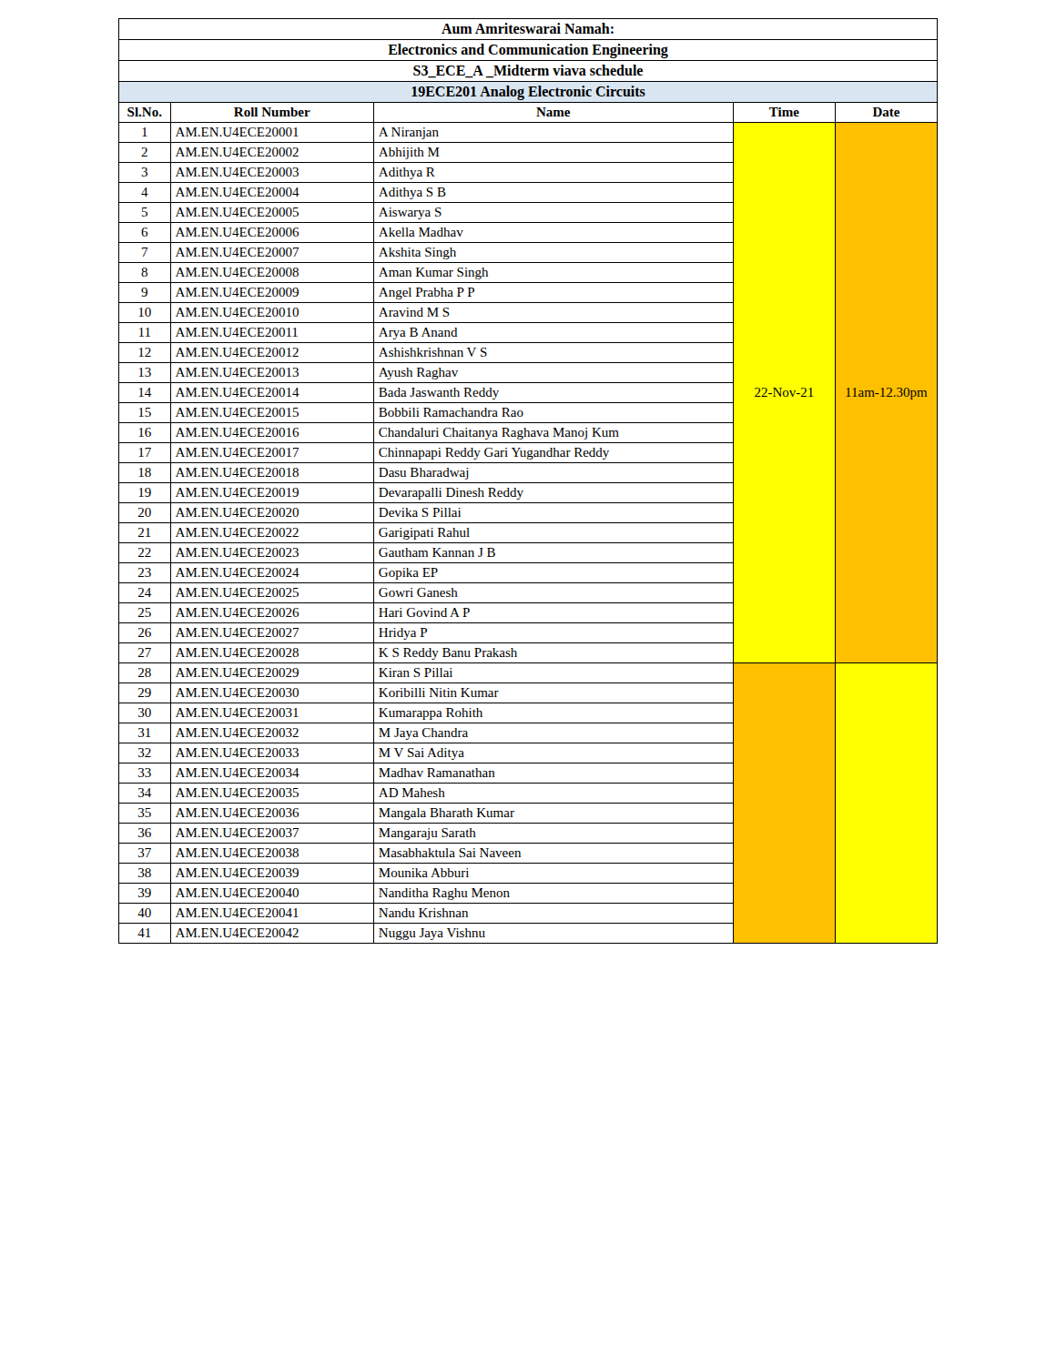| Aum Amriteswarai Namah: |
| Electronics and Communication Engineering |
| S3_ECE_A _Midterm viava schedule |
| 19ECE201 Analog Electronic Circuits |
| Sl.No. | Roll Number | Name | Time | Date |
| 1 | AM.EN.U4ECE20001 | A Niranjan | 22-Nov-21 | 11am-12.30pm |
| 2 | AM.EN.U4ECE20002 | Abhijith M |
| 3 | AM.EN.U4ECE20003 | Adithya R |
| 4 | AM.EN.U4ECE20004 | Adithya S B |
| 5 | AM.EN.U4ECE20005 | Aiswarya S |
| 6 | AM.EN.U4ECE20006 | Akella Madhav |
| 7 | AM.EN.U4ECE20007 | Akshita Singh |
| 8 | AM.EN.U4ECE20008 | Aman Kumar Singh |
| 9 | AM.EN.U4ECE20009 | Angel Prabha P P |
| 10 | AM.EN.U4ECE20010 | Aravind M S |
| 11 | AM.EN.U4ECE20011 | Arya B Anand |
| 12 | AM.EN.U4ECE20012 | Ashishkrishnan V S |
| 13 | AM.EN.U4ECE20013 | Ayush Raghav |
| 14 | AM.EN.U4ECE20014 | Bada Jaswanth Reddy |
| 15 | AM.EN.U4ECE20015 | Bobbili Ramachandra Rao |
| 16 | AM.EN.U4ECE20016 | Chandaluri Chaitanya Raghava Manoj Kum |
| 17 | AM.EN.U4ECE20017 | Chinnapapi Reddy Gari Yugandhar Reddy |
| 18 | AM.EN.U4ECE20018 | Dasu Bharadwaj |
| 19 | AM.EN.U4ECE20019 | Devarapalli Dinesh Reddy |
| 20 | AM.EN.U4ECE20020 | Devika S Pillai |
| 21 | AM.EN.U4ECE20022 | Garigipati Rahul |
| 22 | AM.EN.U4ECE20023 | Gautham Kannan J B |
| 23 | AM.EN.U4ECE20024 | Gopika EP |
| 24 | AM.EN.U4ECE20025 | Gowri Ganesh |
| 25 | AM.EN.U4ECE20026 | Hari Govind A P |
| 26 | AM.EN.U4ECE20027 | Hridya P |
| 27 | AM.EN.U4ECE20028 | K S Reddy Banu Prakash |
| 28 | AM.EN.U4ECE20029 | Kiran S Pillai | | |
| 29 | AM.EN.U4ECE20030 | Koribilli Nitin Kumar |
| 30 | AM.EN.U4ECE20031 | Kumarappa Rohith |
| 31 | AM.EN.U4ECE20032 | M Jaya Chandra |
| 32 | AM.EN.U4ECE20033 | M V Sai Aditya |
| 33 | AM.EN.U4ECE20034 | Madhav Ramanathan |
| 34 | AM.EN.U4ECE20035 | AD Mahesh |
| 35 | AM.EN.U4ECE20036 | Mangala Bharath Kumar |
| 36 | AM.EN.U4ECE20037 | Mangaraju Sarath |
| 37 | AM.EN.U4ECE20038 | Masabhaktula Sai Naveen |
| 38 | AM.EN.U4ECE20039 | Mounika Abburi |
| 39 | AM.EN.U4ECE20040 | Nanditha Raghu Menon |
| 40 | AM.EN.U4ECE20041 | Nandu Krishnan |
| 41 | AM.EN.U4ECE20042 | Nuggu Jaya Vishnu |